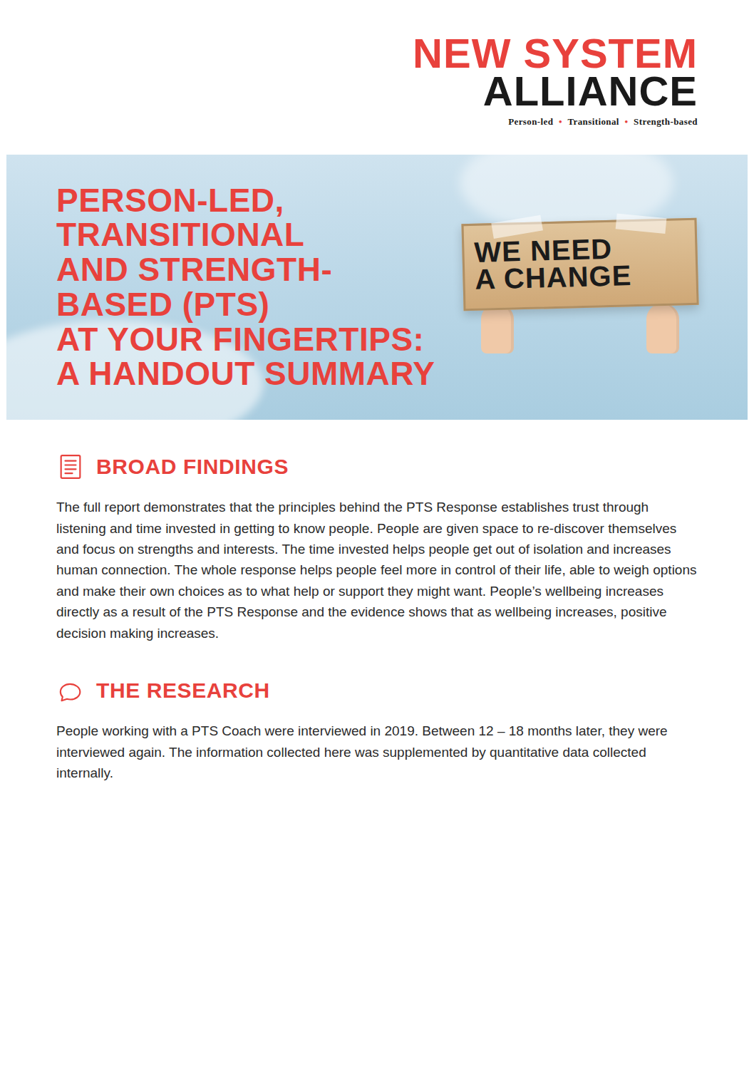New System
Alliance
Person-led • Transitional • Strength-based
Person-led, Transitional
and Strength-based (PTS)
at Your Fingertips:
A Handout Summary
We need
a change
Broad Findings
The full report demonstrates that the principles behind the PTS Response establishes trust through listening and time invested in getting to know people. People are given space to re-discover themselves and focus on strengths and interests. The time invested helps people get out of isolation and increases human connection. The whole response helps people feel more in control of their life, able to weigh options and make their own choices as to what help or support they might want. People’s wellbeing increases directly as a result of the PTS Response and the evidence shows that as wellbeing increases, positive decision making increases.
The Research
People working with a PTS Coach were interviewed in 2019. Between 12 – 18 months later, they were interviewed again. The information collected here was supplemented by quantitative data collected internally.